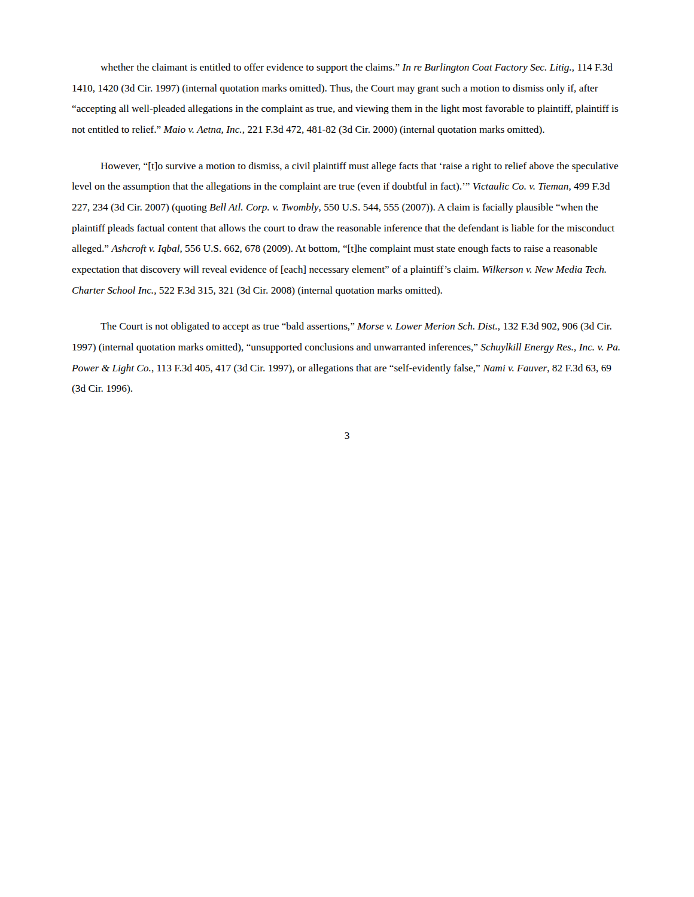whether the claimant is entitled to offer evidence to support the claims.” In re Burlington Coat Factory Sec. Litig., 114 F.3d 1410, 1420 (3d Cir. 1997) (internal quotation marks omitted). Thus, the Court may grant such a motion to dismiss only if, after “accepting all well-pleaded allegations in the complaint as true, and viewing them in the light most favorable to plaintiff, plaintiff is not entitled to relief.” Maio v. Aetna, Inc., 221 F.3d 472, 481-82 (3d Cir. 2000) (internal quotation marks omitted).
However, “[t]o survive a motion to dismiss, a civil plaintiff must allege facts that ‘raise a right to relief above the speculative level on the assumption that the allegations in the complaint are true (even if doubtful in fact).’” Victaulic Co. v. Tieman, 499 F.3d 227, 234 (3d Cir. 2007) (quoting Bell Atl. Corp. v. Twombly, 550 U.S. 544, 555 (2007)). A claim is facially plausible “when the plaintiff pleads factual content that allows the court to draw the reasonable inference that the defendant is liable for the misconduct alleged.” Ashcroft v. Iqbal, 556 U.S. 662, 678 (2009). At bottom, “[t]he complaint must state enough facts to raise a reasonable expectation that discovery will reveal evidence of [each] necessary element” of a plaintiff’s claim. Wilkerson v. New Media Tech. Charter School Inc., 522 F.3d 315, 321 (3d Cir. 2008) (internal quotation marks omitted).
The Court is not obligated to accept as true “bald assertions,” Morse v. Lower Merion Sch. Dist., 132 F.3d 902, 906 (3d Cir. 1997) (internal quotation marks omitted), “unsupported conclusions and unwarranted inferences,” Schuylkill Energy Res., Inc. v. Pa. Power & Light Co., 113 F.3d 405, 417 (3d Cir. 1997), or allegations that are “self-evidently false,” Nami v. Fauver, 82 F.3d 63, 69 (3d Cir. 1996).
3